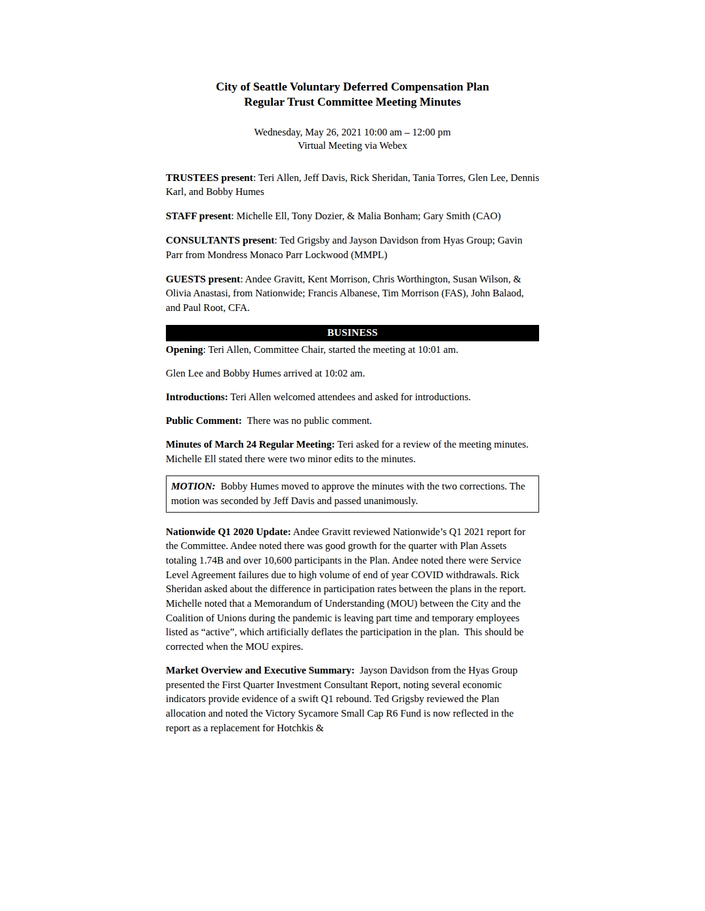City of Seattle Voluntary Deferred Compensation Plan
Regular Trust Committee Meeting Minutes
Wednesday, May 26, 2021 10:00 am – 12:00 pm
Virtual Meeting via Webex
TRUSTEES present: Teri Allen, Jeff Davis, Rick Sheridan, Tania Torres, Glen Lee, Dennis Karl, and Bobby Humes
STAFF present: Michelle Ell, Tony Dozier, & Malia Bonham; Gary Smith (CAO)
CONSULTANTS present: Ted Grigsby and Jayson Davidson from Hyas Group; Gavin Parr from Mondress Monaco Parr Lockwood (MMPL)
GUESTS present: Andee Gravitt, Kent Morrison, Chris Worthington, Susan Wilson, & Olivia Anastasi, from Nationwide; Francis Albanese, Tim Morrison (FAS), John Balaod, and Paul Root, CFA.
BUSINESS
Opening: Teri Allen, Committee Chair, started the meeting at 10:01 am.
Glen Lee and Bobby Humes arrived at 10:02 am.
Introductions: Teri Allen welcomed attendees and asked for introductions.
Public Comment: There was no public comment.
Minutes of March 24 Regular Meeting: Teri asked for a review of the meeting minutes. Michelle Ell stated there were two minor edits to the minutes.
MOTION: Bobby Humes moved to approve the minutes with the two corrections. The motion was seconded by Jeff Davis and passed unanimously.
Nationwide Q1 2020 Update: Andee Gravitt reviewed Nationwide’s Q1 2021 report for the Committee. Andee noted there was good growth for the quarter with Plan Assets totaling 1.74B and over 10,600 participants in the Plan. Andee noted there were Service Level Agreement failures due to high volume of end of year COVID withdrawals. Rick Sheridan asked about the difference in participation rates between the plans in the report. Michelle noted that a Memorandum of Understanding (MOU) between the City and the Coalition of Unions during the pandemic is leaving part time and temporary employees listed as “active”, which artificially deflates the participation in the plan. This should be corrected when the MOU expires.
Market Overview and Executive Summary: Jayson Davidson from the Hyas Group presented the First Quarter Investment Consultant Report, noting several economic indicators provide evidence of a swift Q1 rebound. Ted Grigsby reviewed the Plan allocation and noted the Victory Sycamore Small Cap R6 Fund is now reflected in the report as a replacement for Hotchkis &